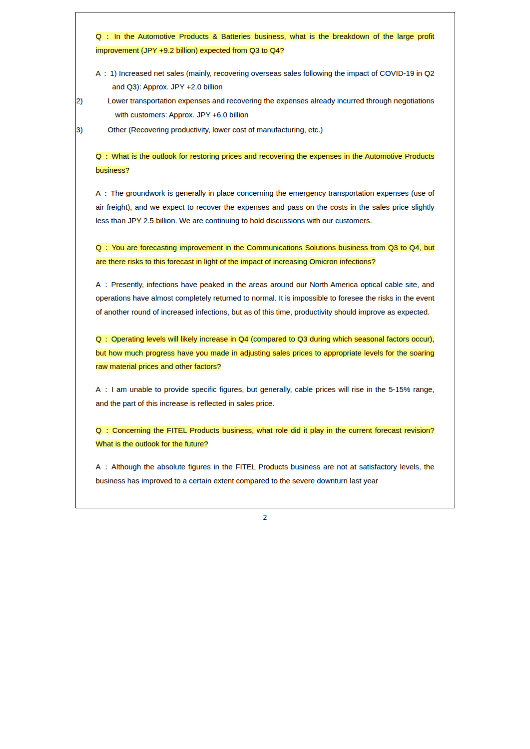Q：In the Automotive Products & Batteries business, what is the breakdown of the large profit improvement (JPY +9.2 billion) expected from Q3 to Q4?
A：1) Increased net sales (mainly, recovering overseas sales following the impact of COVID-19 in Q2 and Q3): Approx. JPY +2.0 billion
2) Lower transportation expenses and recovering the expenses already incurred through negotiations with customers: Approx. JPY +6.0 billion
3) Other (Recovering productivity, lower cost of manufacturing, etc.)
Q：What is the outlook for restoring prices and recovering the expenses in the Automotive Products business?
A：The groundwork is generally in place concerning the emergency transportation expenses (use of air freight), and we expect to recover the expenses and pass on the costs in the sales price slightly less than JPY 2.5 billion. We are continuing to hold discussions with our customers.
Q：You are forecasting improvement in the Communications Solutions business from Q3 to Q4, but are there risks to this forecast in light of the impact of increasing Omicron infections?
A：Presently, infections have peaked in the areas around our North America optical cable site, and operations have almost completely returned to normal. It is impossible to foresee the risks in the event of another round of increased infections, but as of this time, productivity should improve as expected.
Q：Operating levels will likely increase in Q4 (compared to Q3 during which seasonal factors occur), but how much progress have you made in adjusting sales prices to appropriate levels for the soaring raw material prices and other factors?
A：I am unable to provide specific figures, but generally, cable prices will rise in the 5-15% range, and the part of this increase is reflected in sales price.
Q：Concerning the FITEL Products business, what role did it play in the current forecast revision? What is the outlook for the future?
A：Although the absolute figures in the FITEL Products business are not at satisfactory levels, the business has improved to a certain extent compared to the severe downturn last year
2